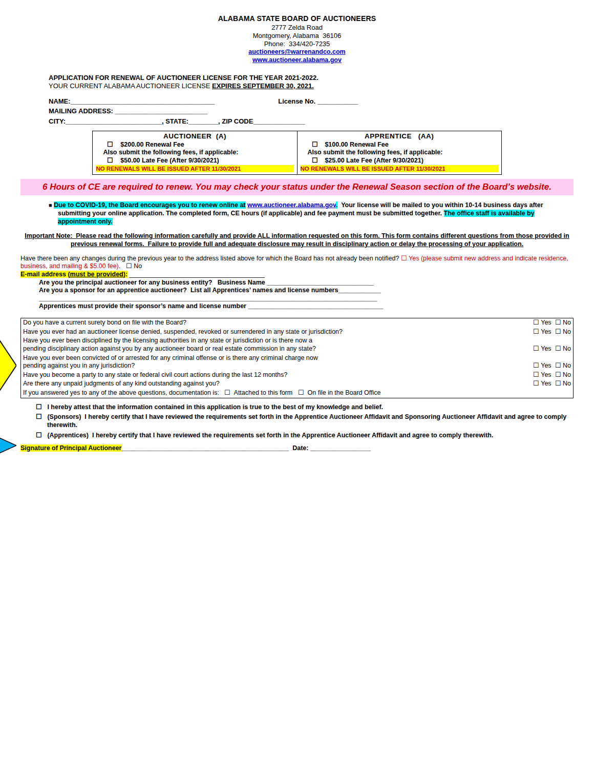ALABAMA STATE BOARD OF AUCTIONEERS
2777 Zelda Road
Montgomery, Alabama 36106
Phone: 334/420-7235
auctioneers@warrenandco.com
www.auctioneer.alabama.gov
APPLICATION FOR RENEWAL OF AUCTIONEER LICENSE FOR THE YEAR 2021-2022.
YOUR CURRENT ALABAMA AUCTIONEER LICENSE EXPIRES SEPTEMBER 30, 2021.
NAME:_______________________________________ License No. ___________
MAILING ADDRESS: _________________________
CITY:__________________________, STATE:________, ZIP CODE______________
| AUCTIONEER (A) ☐ $200.00 Renewal Fee Also submit the following fees, if applicable: ☐ $50.00 Late Fee (After 9/30/2021) NO RENEWALS WILL BE ISSUED AFTER 11/30/2021 | APPRENTICE (AA) ☐ $100.00 Renewal Fee Also submit the following fees, if applicable: ☐ $25.00 Late Fee (After 9/30/2021) NO RENEWALS WILL BE ISSUED AFTER 11/30/2021 |
6 Hours of CE are required to renew. You may check your status under the Renewal Season section of the Board’s website.
■ Due to COVID-19, the Board encourages you to renew online at www.auctioneer.alabama.gov. Your license will be mailed to you within 10-14 business days after submitting your online application. The completed form, CE hours (if applicable) and fee payment must be submitted together. The office staff is available by appointment only.
Important Note: Please read the following information carefully and provide ALL information requested on this form. This form contains different questions from those provided in previous renewal forms. Failure to provide full and adequate disclosure may result in disciplinary action or delay the processing of your application.
Have there been any changes during the previous year to the address listed above for which the Board has not already been notified? ☐ Yes (please submit new address and indicate residence, business, and mailing & $5.00 fee). ☐ No
E-mail address (must be provided): ______________________________________
Are you the principal auctioneer for any business entity? Business Name ______________________________
Are you a sponsor for an apprentice auctioneer? List all Apprentices’ names and license numbers____________
_______________________________________________________________________________________________
Apprentices must provide their sponsor’s name and license number ______________________________________
| Do you have a current surety bond on file with the Board? | ☐ Yes ☐ No |
| Have you ever had an auctioneer license denied, suspended, revoked or surrendered in any state or jurisdiction? | ☐ Yes ☐ No |
| Have you ever been disciplined by the licensing authorities in any state or jurisdiction or is there now a pending disciplinary action against you by any auctioneer board or real estate commission in any state? | ☐ Yes ☐ No |
| Have you ever been convicted of or arrested for any criminal offense or is there any criminal charge now pending against you in any jurisdiction? | ☐ Yes ☐ No |
| Have you become a party to any state or federal civil court actions during the last 12 months? | ☐ Yes ☐ No |
| Are there any unpaid judgments of any kind outstanding against you? | ☐ Yes ☐ No |
| If you answered yes to any of the above questions, documentation is: ☐ Attached to this form ☐ On file in the Board Office |
☐ I hereby attest that the information contained in this application is true to the best of my knowledge and belief.
☐ (Sponsors) I hereby certify that I have reviewed the requirements set forth in the Apprentice Auctioneer Affidavit and Sponsoring Auctioneer Affidavit and agree to comply therewith.
☐ (Apprentices) I hereby certify that I have reviewed the requirements set forth in the Apprentice Auctioneer Affidavit and agree to comply therewith.
Signature of Principal Auctioneer_______________________________________________ Date: _________________